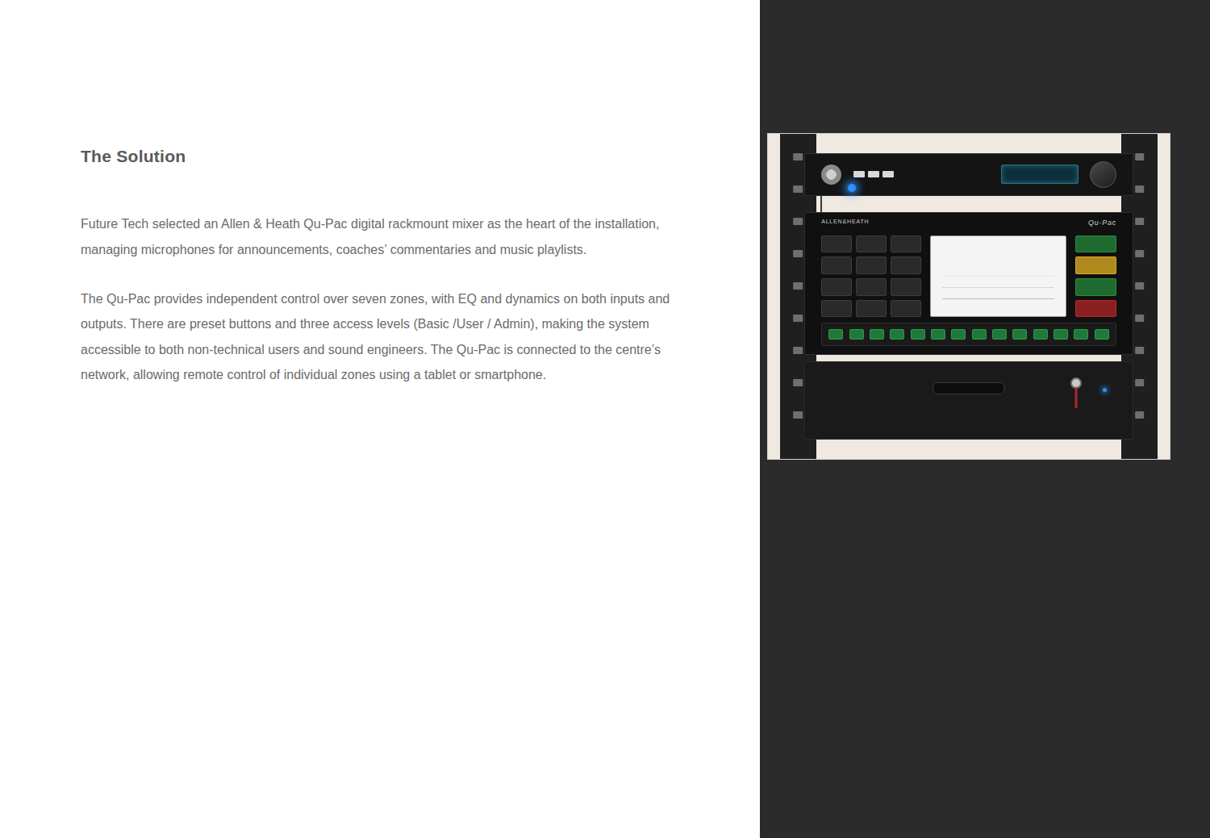The Solution
Future Tech selected an Allen & Heath Qu-Pac digital rackmount mixer as the heart of the installation, managing microphones for announcements, coaches’ commentaries and music playlists.
The Qu-Pac provides independent control over seven zones, with EQ and dynamics on both inputs and outputs. There are preset buttons and three access levels (Basic /User / Admin), making the system accessible to both non-technical users and sound engineers. The Qu-Pac is connected to the centre’s network, allowing remote control of individual zones using a tablet or smartphone.
Allen&Heath Qu-Pac
Allen & Heath Qu-Pac digital rackmount mixer installed in the equipment rack.